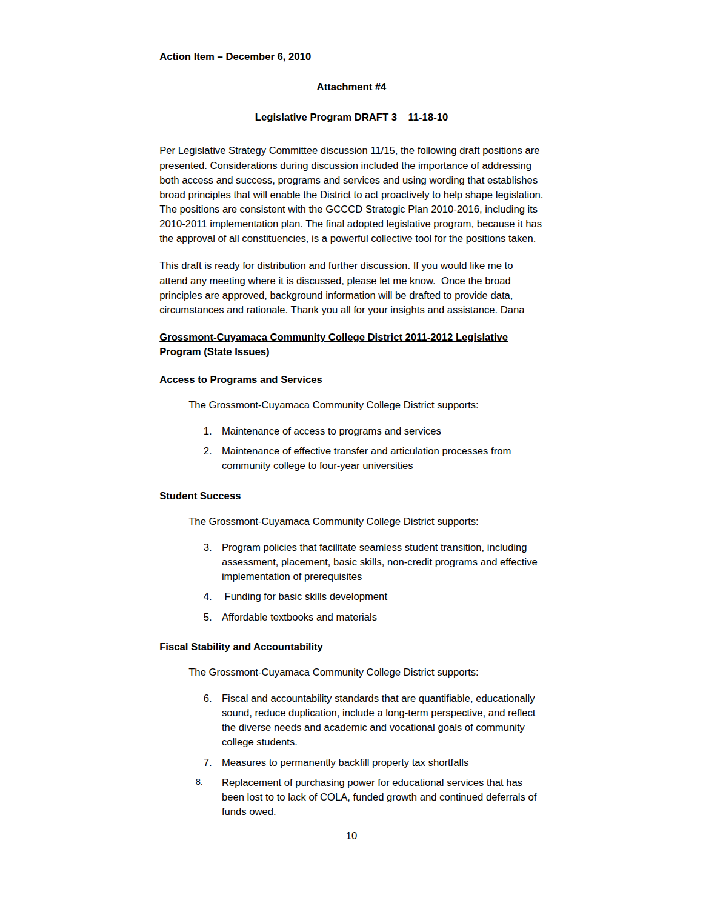Action Item – December 6, 2010
Attachment #4
Legislative Program DRAFT 3 11-18-10
Per Legislative Strategy Committee discussion 11/15, the following draft positions are presented. Considerations during discussion included the importance of addressing both access and success, programs and services and using wording that establishes broad principles that will enable the District to act proactively to help shape legislation. The positions are consistent with the GCCCD Strategic Plan 2010-2016, including its 2010-2011 implementation plan. The final adopted legislative program, because it has the approval of all constituencies, is a powerful collective tool for the positions taken.
This draft is ready for distribution and further discussion. If you would like me to attend any meeting where it is discussed, please let me know. Once the broad principles are approved, background information will be drafted to provide data, circumstances and rationale. Thank you all for your insights and assistance. Dana
Grossmont-Cuyamaca Community College District 2011-2012 Legislative Program (State Issues)
Access to Programs and Services
The Grossmont-Cuyamaca Community College District supports:
Maintenance of access to programs and services
Maintenance of effective transfer and articulation processes from community college to four-year universities
Student Success
The Grossmont-Cuyamaca Community College District supports:
Program policies that facilitate seamless student transition, including assessment, placement, basic skills, non-credit programs and effective implementation of prerequisites
Funding for basic skills development
Affordable textbooks and materials
Fiscal Stability and Accountability
The Grossmont-Cuyamaca Community College District supports:
Fiscal and accountability standards that are quantifiable, educationally sound, reduce duplication, include a long-term perspective, and reflect the diverse needs and academic and vocational goals of community college students.
Measures to permanently backfill property tax shortfalls
Replacement of purchasing power for educational services that has been lost to to lack of COLA, funded growth and continued deferrals of funds owed.
10